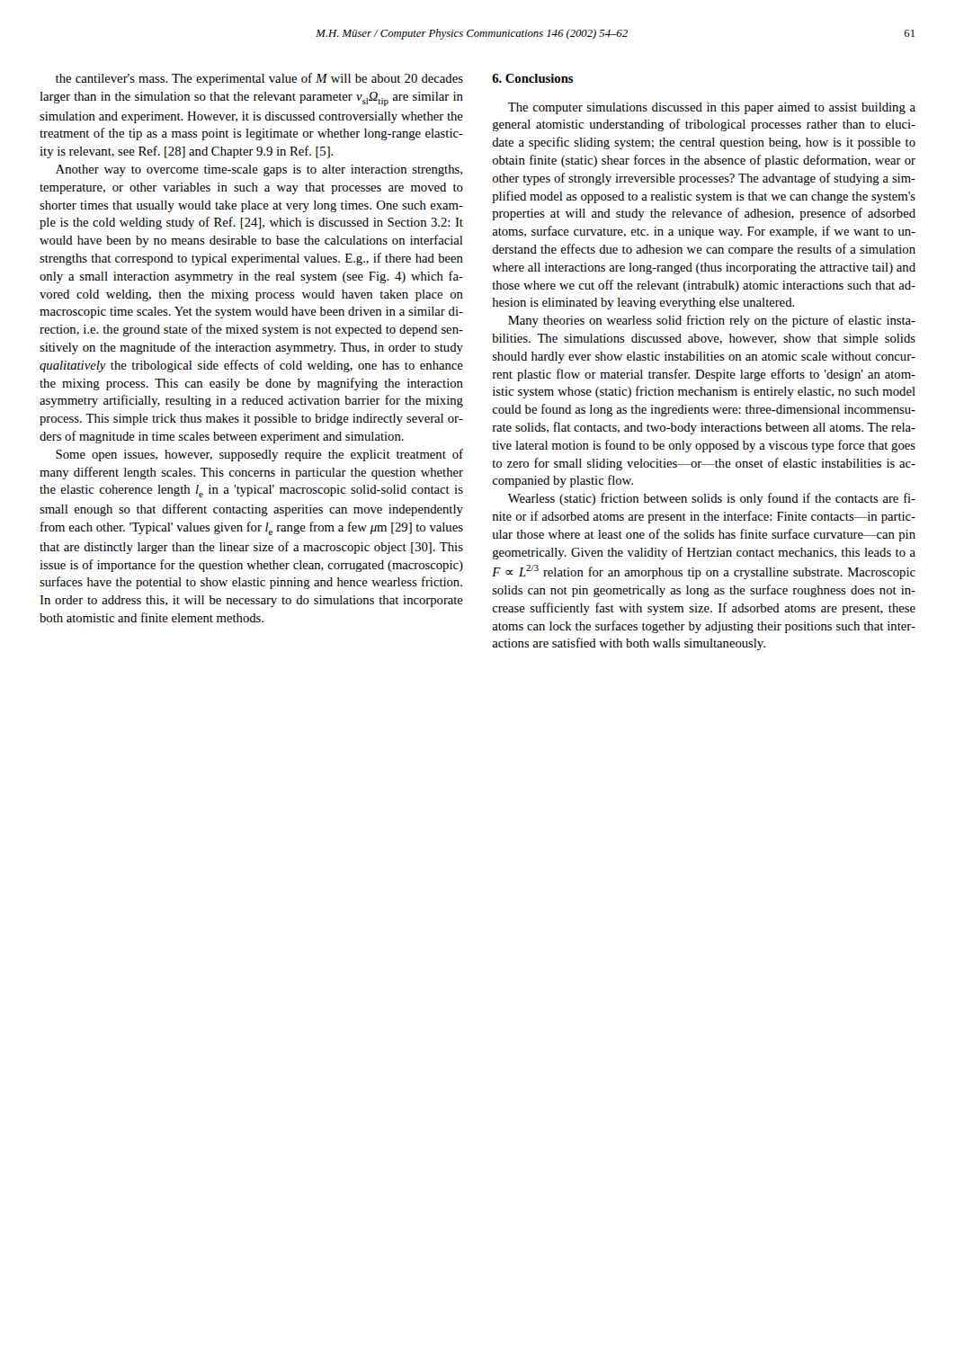M.H. Müser / Computer Physics Communications 146 (2002) 54–62 61
the cantilever's mass. The experimental value of M will be about 20 decades larger than in the simulation so that the relevant parameter vslΩtip are similar in simulation and experiment. However, it is discussed controversially whether the treatment of the tip as a mass point is legitimate or whether long-range elasticity is relevant, see Ref. [28] and Chapter 9.9 in Ref. [5].
Another way to overcome time-scale gaps is to alter interaction strengths, temperature, or other variables in such a way that processes are moved to shorter times that usually would take place at very long times. One such example is the cold welding study of Ref. [24], which is discussed in Section 3.2: It would have been by no means desirable to base the calculations on interfacial strengths that correspond to typical experimental values. E.g., if there had been only a small interaction asymmetry in the real system (see Fig. 4) which favored cold welding, then the mixing process would haven taken place on macroscopic time scales. Yet the system would have been driven in a similar direction, i.e. the ground state of the mixed system is not expected to depend sensitively on the magnitude of the interaction asymmetry. Thus, in order to study qualitatively the tribological side effects of cold welding, one has to enhance the mixing process. This can easily be done by magnifying the interaction asymmetry artificially, resulting in a reduced activation barrier for the mixing process. This simple trick thus makes it possible to bridge indirectly several orders of magnitude in time scales between experiment and simulation.
Some open issues, however, supposedly require the explicit treatment of many different length scales. This concerns in particular the question whether the elastic coherence length le in a 'typical' macroscopic solid-solid contact is small enough so that different contacting asperities can move independently from each other. 'Typical' values given for le range from a few μm [29] to values that are distinctly larger than the linear size of a macroscopic object [30]. This issue is of importance for the question whether clean, corrugated (macroscopic) surfaces have the potential to show elastic pinning and hence wearless friction. In order to address this, it will be necessary to do simulations that incorporate both atomistic and finite element methods.
6. Conclusions
The computer simulations discussed in this paper aimed to assist building a general atomistic understanding of tribological processes rather than to elucidate a specific sliding system; the central question being, how is it possible to obtain finite (static) shear forces in the absence of plastic deformation, wear or other types of strongly irreversible processes? The advantage of studying a simplified model as opposed to a realistic system is that we can change the system's properties at will and study the relevance of adhesion, presence of adsorbed atoms, surface curvature, etc. in a unique way. For example, if we want to understand the effects due to adhesion we can compare the results of a simulation where all interactions are long-ranged (thus incorporating the attractive tail) and those where we cut off the relevant (intrabulk) atomic interactions such that adhesion is eliminated by leaving everything else unaltered.
Many theories on wearless solid friction rely on the picture of elastic instabilities. The simulations discussed above, however, show that simple solids should hardly ever show elastic instabilities on an atomic scale without concurrent plastic flow or material transfer. Despite large efforts to 'design' an atomistic system whose (static) friction mechanism is entirely elastic, no such model could be found as long as the ingredients were: three-dimensional incommensurate solids, flat contacts, and two-body interactions between all atoms. The relative lateral motion is found to be only opposed by a viscous type force that goes to zero for small sliding velocities—or—the onset of elastic instabilities is accompanied by plastic flow.
Wearless (static) friction between solids is only found if the contacts are finite or if adsorbed atoms are present in the interface: Finite contacts—in particular those where at least one of the solids has finite surface curvature—can pin geometrically. Given the validity of Hertzian contact mechanics, this leads to a F ∝ L2/3 relation for an amorphous tip on a crystalline substrate. Macroscopic solids can not pin geometrically as long as the surface roughness does not increase sufficiently fast with system size. If adsorbed atoms are present, these atoms can lock the surfaces together by adjusting their positions such that interactions are satisfied with both walls simultaneously.